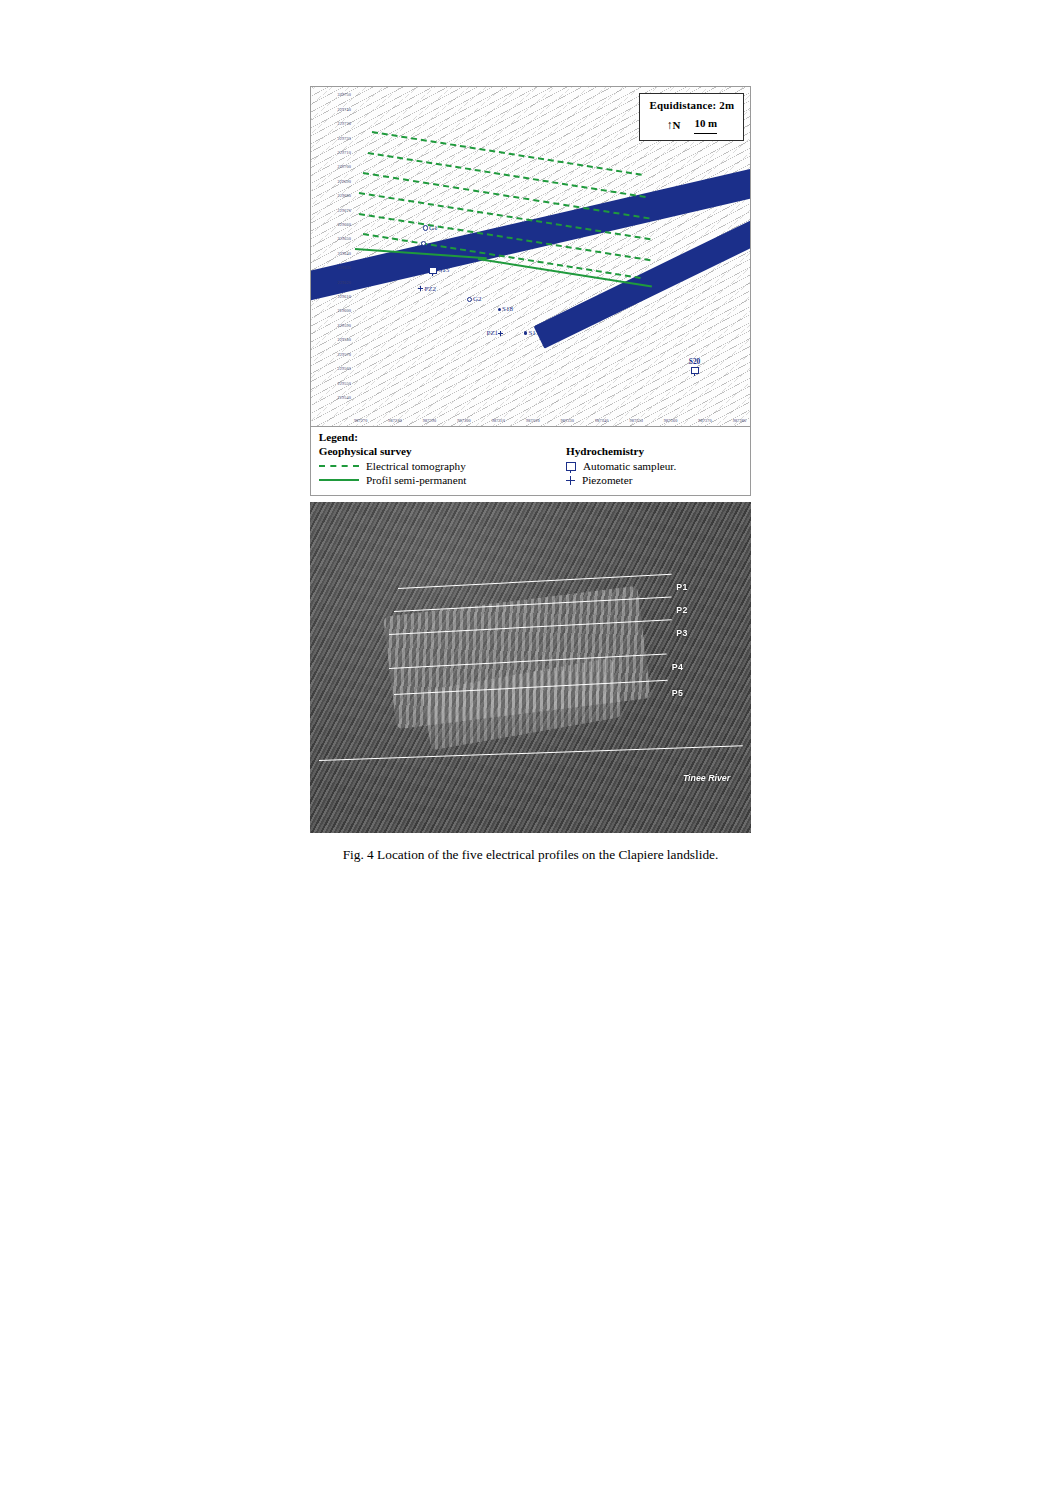229750 229740 229730 229720 229710 229700 229690 229680 229670 229660 229650 229640 229630 229620 229610 229600 229590 229580 229570 229560 229550 229540
987270 987280 987290 987300 987310 987320 987330 987340 987350 987360 987370 987380
Equidistance: 2m
↑N 10 m
G1
PZ3
S15
PZ2
G2
S18
PZ1
S17
S20
Legend:
Geophysical survey
Electrical tomography
Profil semi-permanent
Hydrochemistry
Automatic sampleur.
Piezometer
P1
P2
P3
P4
P5
Tinee River
Fig. 4 Location of the five electrical profiles on the Clapiere landslide.